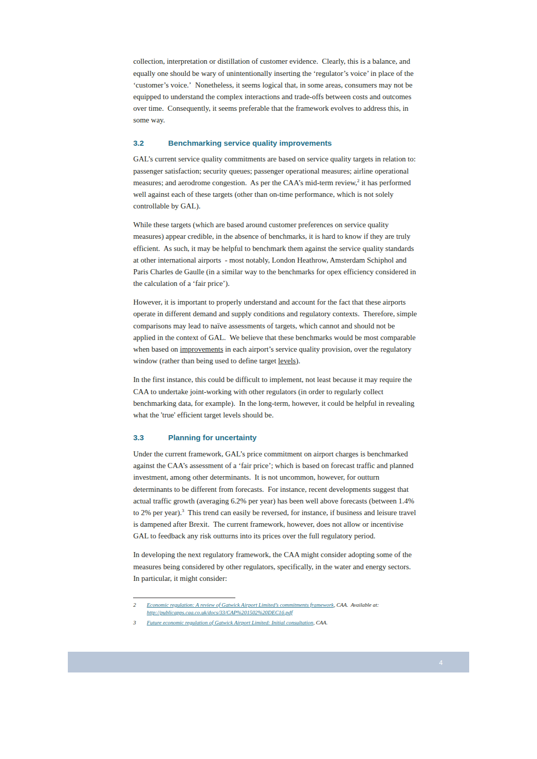collection, interpretation or distillation of customer evidence. Clearly, this is a balance, and equally one should be wary of unintentionally inserting the ‘regulator’s voice’ in place of the ‘customer’s voice.’ Nonetheless, it seems logical that, in some areas, consumers may not be equipped to understand the complex interactions and trade-offs between costs and outcomes over time. Consequently, it seems preferable that the framework evolves to address this, in some way.
3.2 Benchmarking service quality improvements
GAL’s current service quality commitments are based on service quality targets in relation to: passenger satisfaction; security queues; passenger operational measures; airline operational measures; and aerodrome congestion. As per the CAA’s mid-term review,2 it has performed well against each of these targets (other than on-time performance, which is not solely controllable by GAL).
While these targets (which are based around customer preferences on service quality measures) appear credible, in the absence of benchmarks, it is hard to know if they are truly efficient. As such, it may be helpful to benchmark them against the service quality standards at other international airports - most notably, London Heathrow, Amsterdam Schiphol and Paris Charles de Gaulle (in a similar way to the benchmarks for opex efficiency considered in the calculation of a ‘fair price’).
However, it is important to properly understand and account for the fact that these airports operate in different demand and supply conditions and regulatory contexts. Therefore, simple comparisons may lead to naïve assessments of targets, which cannot and should not be applied in the context of GAL. We believe that these benchmarks would be most comparable when based on improvements in each airport’s service quality provision, over the regulatory window (rather than being used to define target levels).
In the first instance, this could be difficult to implement, not least because it may require the CAA to undertake joint-working with other regulators (in order to regularly collect benchmarking data, for example). In the long-term, however, it could be helpful in revealing what the 'true' efficient target levels should be.
3.3 Planning for uncertainty
Under the current framework, GAL’s price commitment on airport charges is benchmarked against the CAA’s assessment of a ‘fair price’; which is based on forecast traffic and planned investment, among other determinants. It is not uncommon, however, for outturn determinants to be different from forecasts. For instance, recent developments suggest that actual traffic growth (averaging 6.2% per year) has been well above forecasts (between 1.4% to 2% per year).3 This trend can easily be reversed, for instance, if business and leisure travel is dampened after Brexit. The current framework, however, does not allow or incentivise GAL to feedback any risk outturns into its prices over the full regulatory period.
In developing the next regulatory framework, the CAA might consider adopting some of the measures being considered by other regulators, specifically, in the water and energy sectors. In particular, it might consider:
2
Economic regulation: A review of Gatwick Airport Limited’s commitments framework, CAA. Available at: http://publicapps.caa.co.uk/docs/33/CAP%201502%20DEC16.pdf
3
Future economic regulation of Gatwick Airport Limited: Initial consultation, CAA.
4